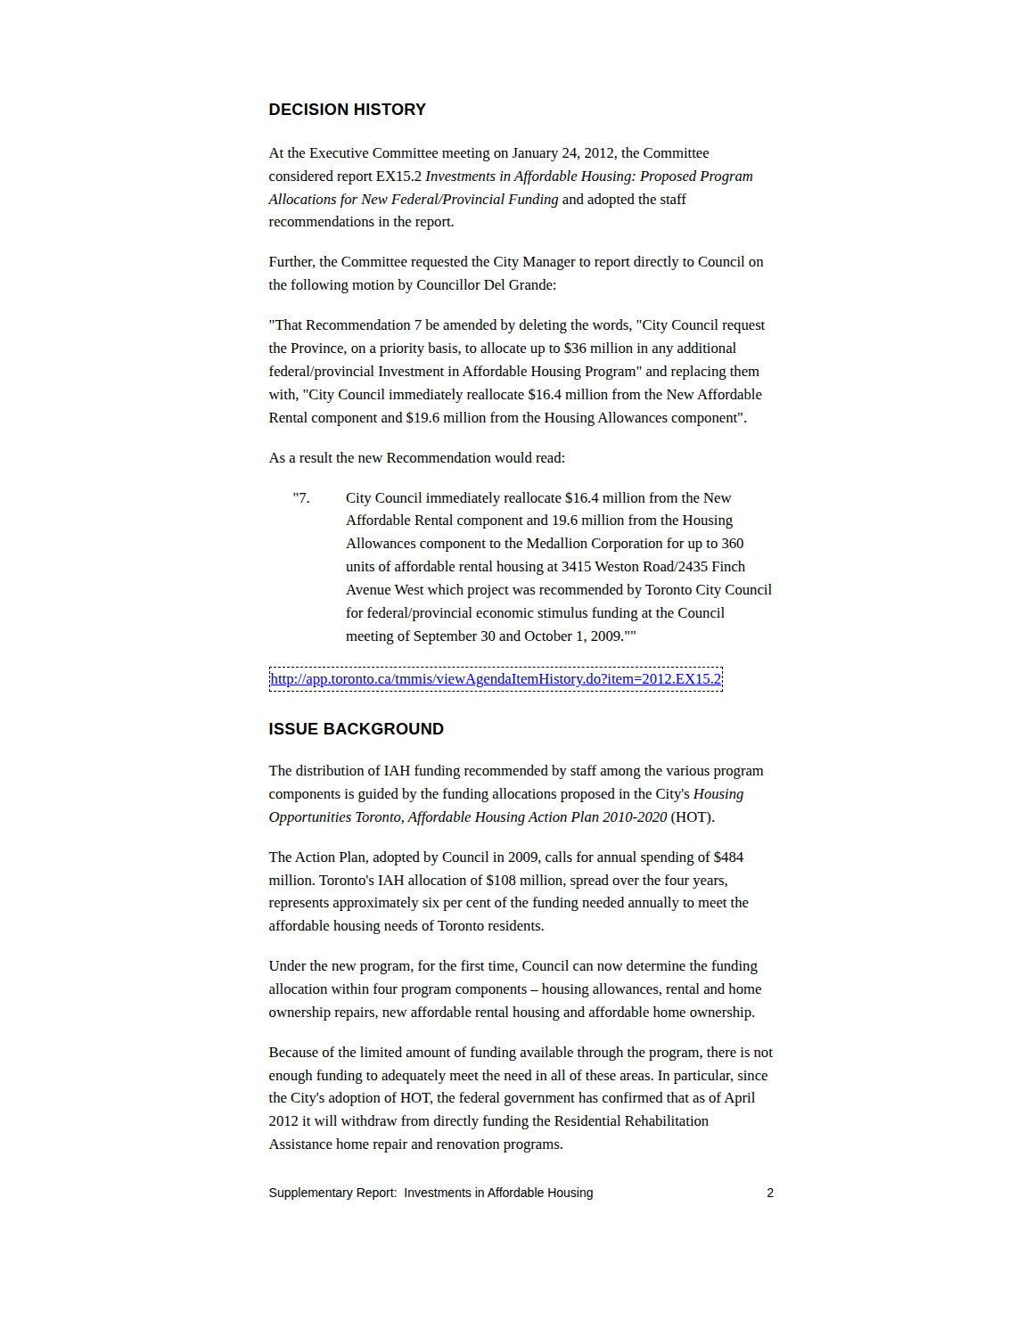DECISION HISTORY
At the Executive Committee meeting on January 24, 2012, the Committee considered report EX15.2 Investments in Affordable Housing: Proposed Program Allocations for New Federal/Provincial Funding and adopted the staff recommendations in the report.
Further, the Committee requested the City Manager to report directly to Council on the following motion by Councillor Del Grande:
"That Recommendation 7 be amended by deleting the words, "City Council request the Province, on a priority basis, to allocate up to $36 million in any additional federal/provincial Investment in Affordable Housing Program" and replacing them with, "City Council immediately reallocate $16.4 million from the New Affordable Rental component and $19.6 million from the Housing Allowances component".
As a result the new Recommendation would read:
"7.
City Council immediately reallocate $16.4 million from the New Affordable Rental component and 19.6 million from the Housing Allowances component to the Medallion Corporation for up to 360 units of affordable rental housing at 3415 Weston Road/2435 Finch Avenue West which project was recommended by Toronto City Council for federal/provincial economic stimulus funding at the Council meeting of September 30 and October 1, 2009.""
http://app.toronto.ca/tmmis/viewAgendaItemHistory.do?item=2012.EX15.2
ISSUE BACKGROUND
The distribution of IAH funding recommended by staff among the various program components is guided by the funding allocations proposed in the City's Housing Opportunities Toronto, Affordable Housing Action Plan 2010-2020 (HOT).
The Action Plan, adopted by Council in 2009, calls for annual spending of $484 million. Toronto's IAH allocation of $108 million, spread over the four years, represents approximately six per cent of the funding needed annually to meet the affordable housing needs of Toronto residents.
Under the new program, for the first time, Council can now determine the funding allocation within four program components – housing allowances, rental and home ownership repairs, new affordable rental housing and affordable home ownership.
Because of the limited amount of funding available through the program, there is not enough funding to adequately meet the need in all of these areas. In particular, since the City's adoption of HOT, the federal government has confirmed that as of April 2012 it will withdraw from directly funding the Residential Rehabilitation Assistance home repair and renovation programs.
Supplementary Report: Investments in Affordable Housing 2